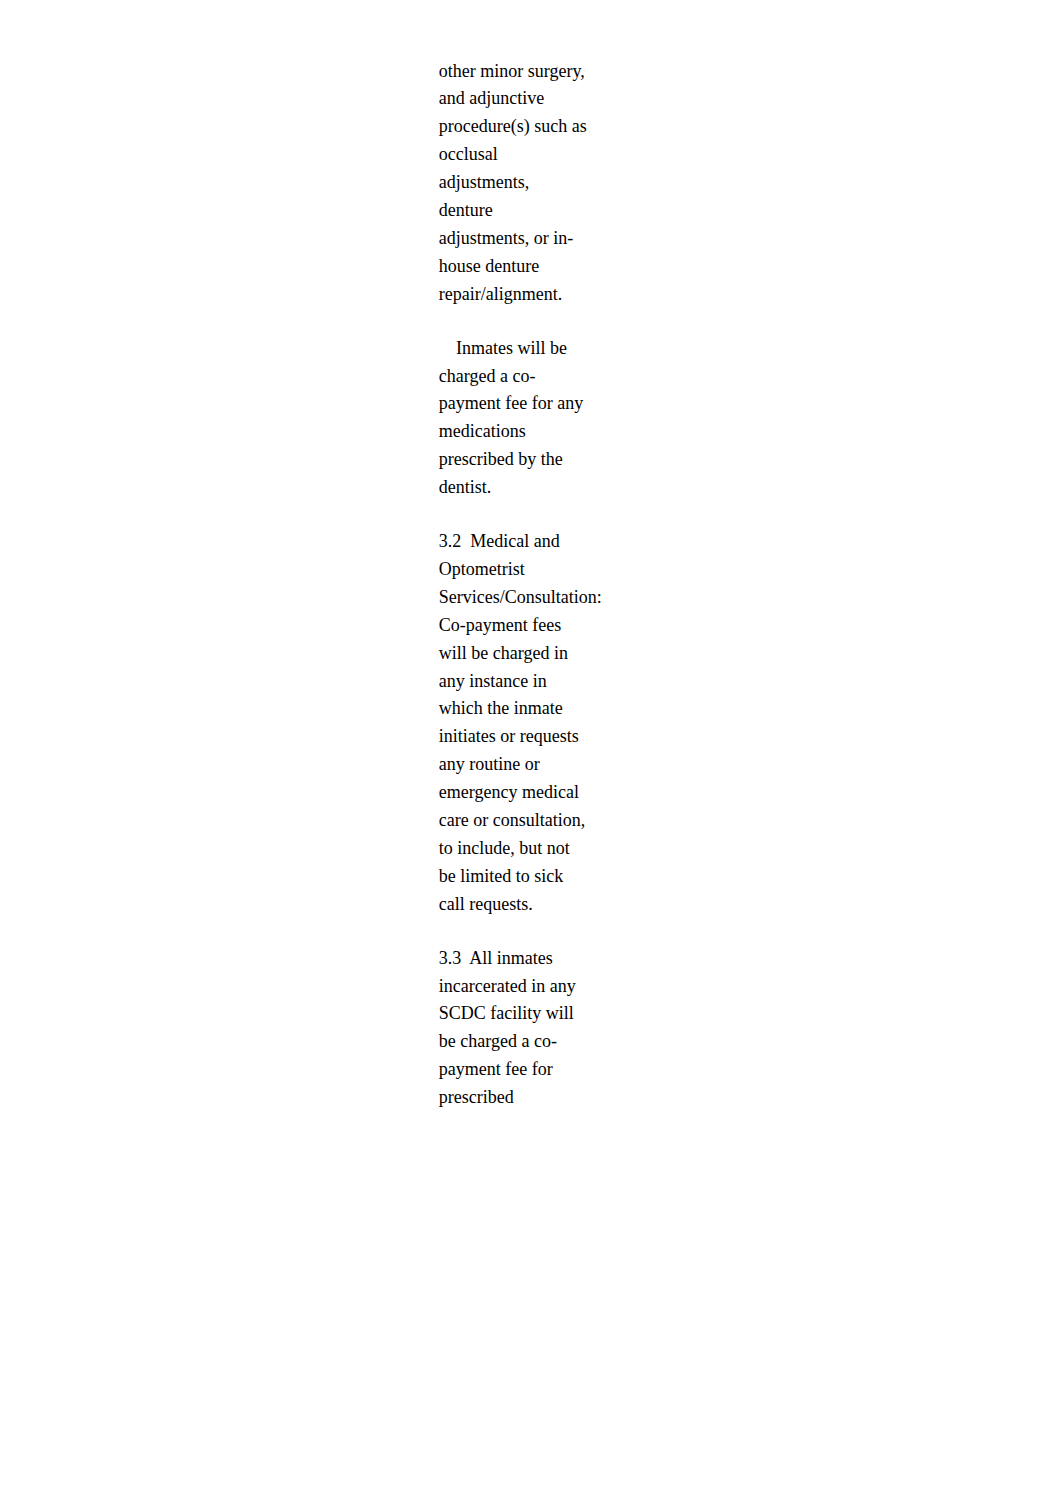other minor surgery, and adjunctive procedure(s) such as occlusal adjustments, denture adjustments, or in-house denture repair/alignment.
Inmates will be charged a co-payment fee for any medications prescribed by the dentist.
3.2 Medical and Optometrist Services/Consultation: Co-payment fees will be charged in any instance in which the inmate initiates or requests any routine or emergency medical care or consultation, to include, but not be limited to sick call requests.
3.3 All inmates incarcerated in any SCDC facility will be charged a co-payment fee for prescribed